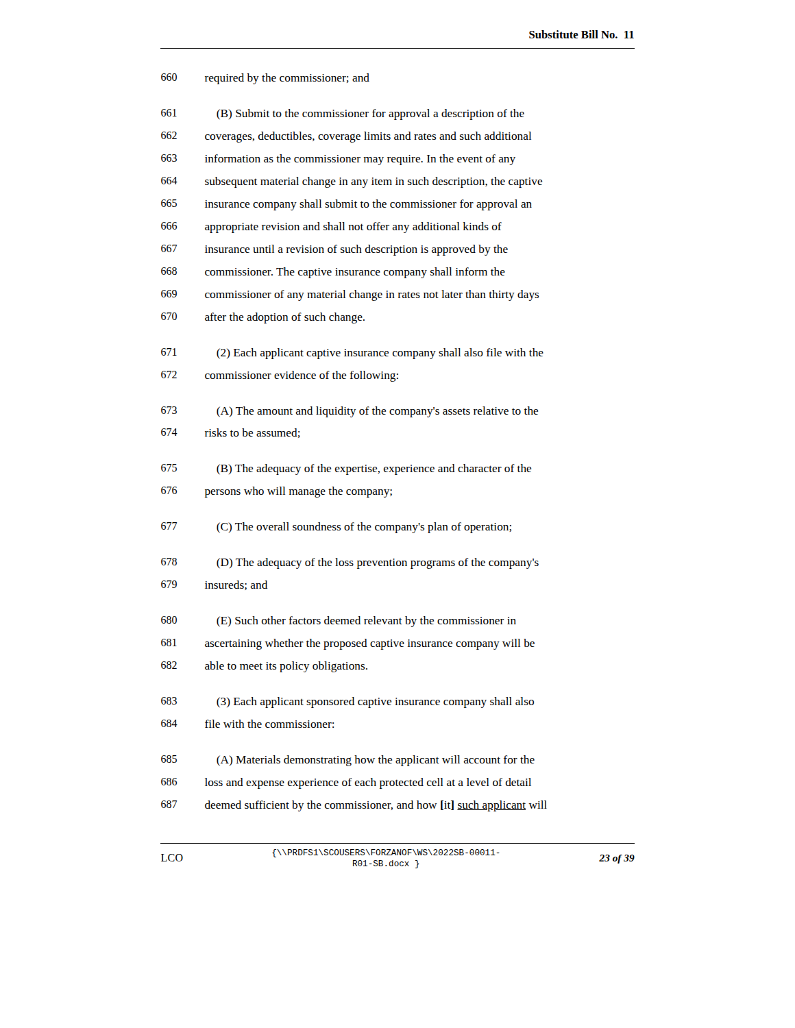Substitute Bill No. 11
660
required by the commissioner; and
661
(B) Submit to the commissioner for approval a description of the
662
coverages, deductibles, coverage limits and rates and such additional
663
information as the commissioner may require. In the event of any
664
subsequent material change in any item in such description, the captive
665
insurance company shall submit to the commissioner for approval an
666
appropriate revision and shall not offer any additional kinds of
667
insurance until a revision of such description is approved by the
668
commissioner. The captive insurance company shall inform the
669
commissioner of any material change in rates not later than thirty days
670
after the adoption of such change.
671
(2) Each applicant captive insurance company shall also file with the
672
commissioner evidence of the following:
673
(A) The amount and liquidity of the company's assets relative to the
674
risks to be assumed;
675
(B) The adequacy of the expertise, experience and character of the
676
persons who will manage the company;
677
(C) The overall soundness of the company's plan of operation;
678
(D) The adequacy of the loss prevention programs of the company's
679
insureds; and
680
(E) Such other factors deemed relevant by the commissioner in
681
ascertaining whether the proposed captive insurance company will be
682
able to meet its policy obligations.
683
(3) Each applicant sponsored captive insurance company shall also
684
file with the commissioner:
685
(A) Materials demonstrating how the applicant will account for the
686
loss and expense experience of each protected cell at a level of detail
687
deemed sufficient by the commissioner, and how [it] such applicant will
LCO
{\\PRDFS1\SCOUSERS\FORZANOF\WS\2022SB-00011-
R01-SB.docx }
23 of 39